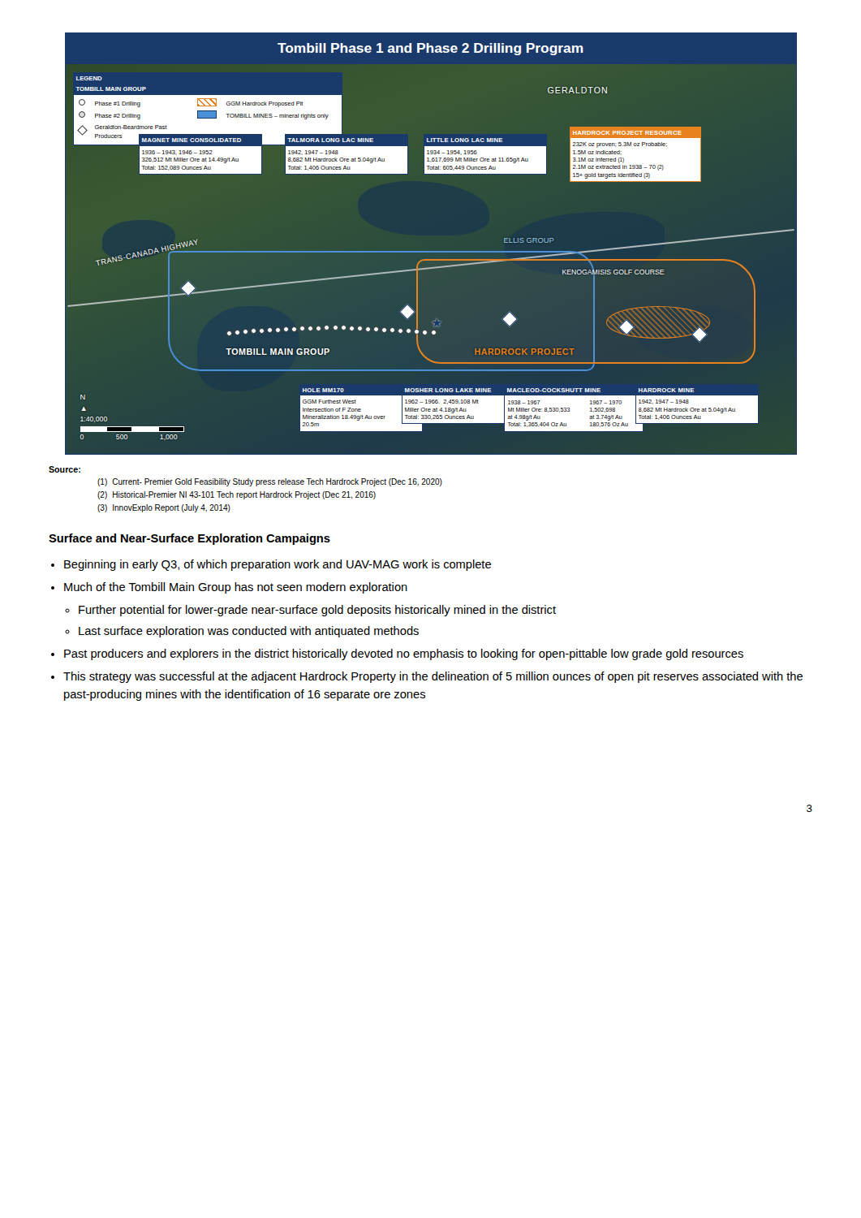Tombill Phase 1 and Phase 2 Drilling Program
TRANS-CANADA HIGHWAY
GERALDTON
TOMBILL MAIN GROUP
HARDROCK PROJECT
ELLIS GROUP
KENOGAMISIS GOLF COURSE
★
LEGEND
TOMBILL MAIN GROUP
| | Phase #1 Drilling | | GGM Hardrock Proposed Pit |
| | Phase #2 Drilling | | TOMBILL MINES – mineral rights only |
| | Geraldton-Beardmore Past Producers | | |
MAGNET MINE CONSOLIDATED
1936 – 1943, 1946 – 1952
326,512 Mt Miller Ore at 14.49g/t Au
Total: 152,089 Ounces Au
TALMORA LONG LAC MINE
1942, 1947 – 1948
8,682 Mt Hardrock Ore at 5.04g/t Au
Total: 1,406 Ounces Au
LITTLE LONG LAC MINE
1934 – 1954, 1956
1,617,699 Mt Miller Ore at 11.65g/t Au
Total: 605,449 Ounces Au
HARDROCK PROJECT RESOURCE
232K oz proven; 5.3M oz Probable;
1.5M oz indicated;
3.1M oz inferred (1)
2.1M oz extracted in 1938 – 70 (2)
15+ gold targets identified (3)
HOLE MM170
GGM Furthest West
Intersection of F Zone
Mineralization 18.49g/t Au over
20.5m
MOSHER LONG LAKE MINE
1962 – 1966. 2,459,108 Mt
Miller Ore at 4.18g/t Au
Total: 330,265 Ounces Au
MACLEOD-COCKSHUTT MINE
| 1938 – 1967 Mt Miller Ore: 8,530,533 at 4.98g/t Au Total: 1,365,404 Oz Au | 1967 – 1970 1,502,698 at 3.74g/t Au 180,576 Oz Au |
HARDROCK MINE
1942, 1947 – 1948
8,682 Mt Hardrock Ore at 5.04g/t Au
Total: 1,406 Ounces Au
N
▲
1:40,000
05001,000
Source:
| (1) | Current- Premier Gold Feasibility Study press release Tech Hardrock Project (Dec 16, 2020) |
| (2) | Historical-Premier NI 43-101 Tech report Hardrock Project (Dec 21, 2016) |
| (3) | InnovExplo Report (July 4, 2014) |
Surface and Near-Surface Exploration Campaigns
Beginning in early Q3, of which preparation work and UAV-MAG work is complete
Much of the Tombill Main Group has not seen modern exploration
Further potential for lower-grade near-surface gold deposits historically mined in the district
Last surface exploration was conducted with antiquated methods
Past producers and explorers in the district historically devoted no emphasis to looking for open-pittable low grade gold resources
This strategy was successful at the adjacent Hardrock Property in the delineation of 5 million ounces of open pit reserves associated with the past-producing mines with the identification of 16 separate ore zones
3